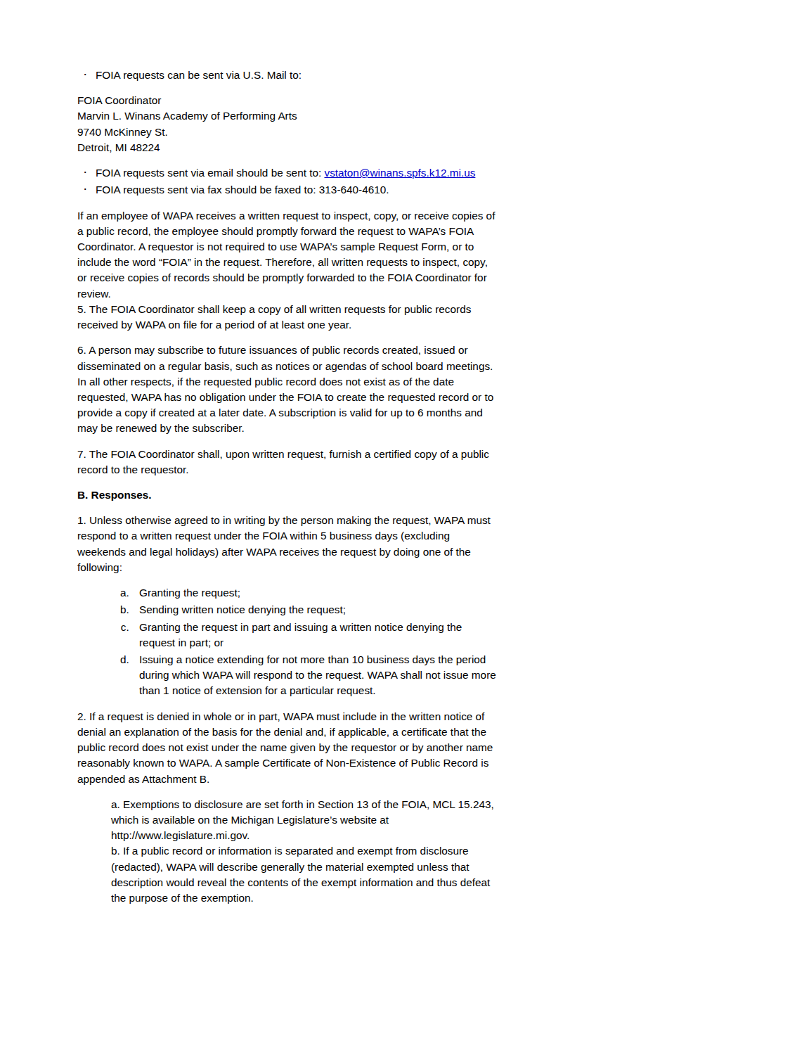FOIA requests can be sent via U.S. Mail to:
FOIA Coordinator Marvin L. Winans Academy of Performing Arts 9740 McKinney St. Detroit, MI 48224
FOIA requests sent via email should be sent to: vstaton@winans.spfs.k12.mi.us
FOIA requests sent via fax should be faxed to: 313-640-4610.
If an employee of WAPA receives a written request to inspect, copy, or receive copies of a public record, the employee should promptly forward the request to WAPA’s FOIA Coordinator. A requestor is not required to use WAPA’s sample Request Form, or to include the word “FOIA” in the request. Therefore, all written requests to inspect, copy, or receive copies of records should be promptly forwarded to the FOIA Coordinator for review.
5. The FOIA Coordinator shall keep a copy of all written requests for public records received by WAPA on file for a period of at least one year.
6. A person may subscribe to future issuances of public records created, issued or disseminated on a regular basis, such as notices or agendas of school board meetings. In all other respects, if the requested public record does not exist as of the date requested, WAPA has no obligation under the FOIA to create the requested record or to provide a copy if created at a later date. A subscription is valid for up to 6 months and may be renewed by the subscriber.
7. The FOIA Coordinator shall, upon written request, furnish a certified copy of a public record to the requestor.
B. Responses.
1. Unless otherwise agreed to in writing by the person making the request, WAPA must respond to a written request under the FOIA within 5 business days (excluding weekends and legal holidays) after WAPA receives the request by doing one of the following:
Granting the request;
Sending written notice denying the request;
Granting the request in part and issuing a written notice denying the request in part; or
Issuing a notice extending for not more than 10 business days the period during which WAPA will respond to the request. WAPA shall not issue more than 1 notice of extension for a particular request.
2. If a request is denied in whole or in part, WAPA must include in the written notice of denial an explanation of the basis for the denial and, if applicable, a certificate that the public record does not exist under the name given by the requestor or by another name reasonably known to WAPA. A sample Certificate of Non-Existence of Public Record is appended as Attachment B.
a. Exemptions to disclosure are set forth in Section 13 of the FOIA, MCL 15.243, which is available on the Michigan Legislature’s website at http://www.legislature.mi.gov.
b. If a public record or information is separated and exempt from disclosure (redacted), WAPA will describe generally the material exempted unless that description would reveal the contents of the exempt information and thus defeat the purpose of the exemption.